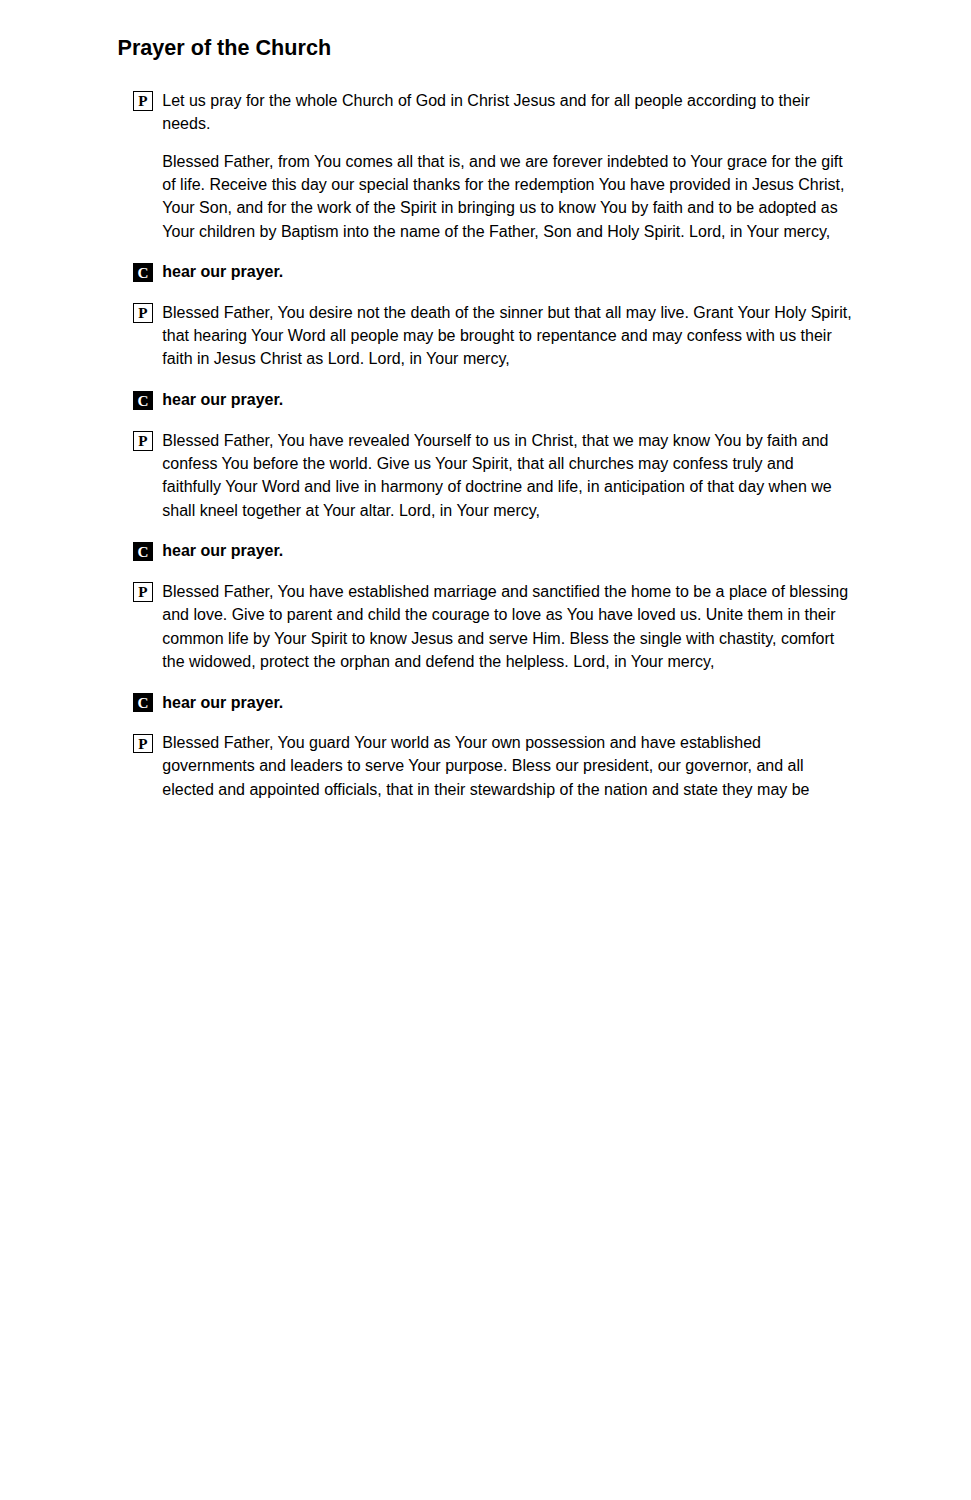Prayer of the Church
P
Let us pray for the whole Church of God in Christ Jesus and for all people according to their needs.
Blessed Father, from You comes all that is, and we are forever indebted to Your grace for the gift of life. Receive this day our special thanks for the redemption You have provided in Jesus Christ, Your Son, and for the work of the Spirit in bringing us to know You by faith and to be adopted as Your children by Baptism into the name of the Father, Son and Holy Spirit. Lord, in Your mercy,
C
hear our prayer.
P
Blessed Father, You desire not the death of the sinner but that all may live. Grant Your Holy Spirit, that hearing Your Word all people may be brought to repentance and may confess with us their faith in Jesus Christ as Lord. Lord, in Your mercy,
C
hear our prayer.
P
Blessed Father, You have revealed Yourself to us in Christ, that we may know You by faith and confess You before the world. Give us Your Spirit, that all churches may confess truly and faithfully Your Word and live in harmony of doctrine and life, in anticipation of that day when we shall kneel together at Your altar. Lord, in Your mercy,
C
hear our prayer.
P
Blessed Father, You have established marriage and sanctified the home to be a place of blessing and love. Give to parent and child the courage to love as You have loved us. Unite them in their common life by Your Spirit to know Jesus and serve Him. Bless the single with chastity, comfort the widowed, protect the orphan and defend the helpless. Lord, in Your mercy,
C
hear our prayer.
P
Blessed Father, You guard Your world as Your own possession and have established governments and leaders to serve Your purpose. Bless our president, our governor, and all elected and appointed officials, that in their stewardship of the nation and state they may be